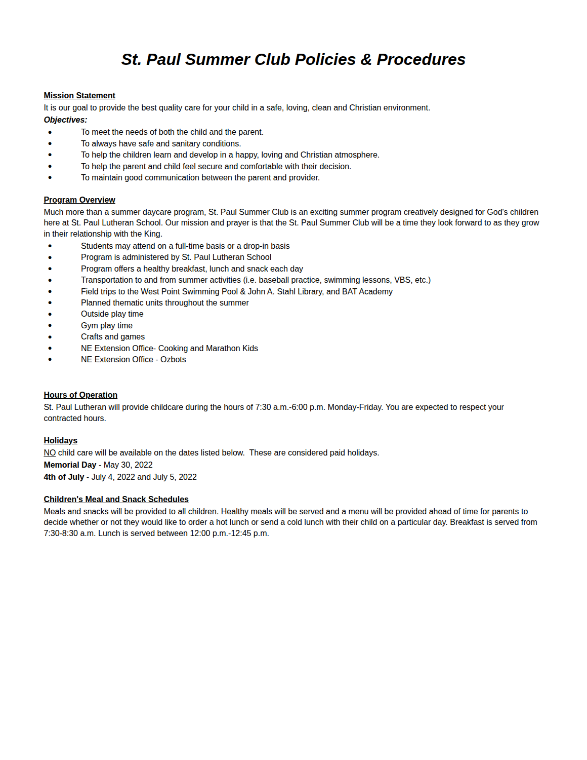St. Paul Summer Club Policies & Procedures
Mission Statement
It is our goal to provide the best quality care for your child in a safe, loving, clean and Christian environment.
Objectives:
To meet the needs of both the child and the parent.
To always have safe and sanitary conditions.
To help the children learn and develop in a happy, loving and Christian atmosphere.
To help the parent and child feel secure and comfortable with their decision.
To maintain good communication between the parent and provider.
Program Overview
Much more than a summer daycare program, St. Paul Summer Club is an exciting summer program creatively designed for God's children here at St. Paul Lutheran School. Our mission and prayer is that the St. Paul Summer Club will be a time they look forward to as they grow in their relationship with the King.
Students may attend on a full-time basis or a drop-in basis
Program is administered by St. Paul Lutheran School
Program offers a healthy breakfast, lunch and snack each day
Transportation to and from summer activities (i.e. baseball practice, swimming lessons, VBS, etc.)
Field trips to the West Point Swimming Pool & John A. Stahl Library, and BAT Academy
Planned thematic units throughout the summer
Outside play time
Gym play time
Crafts and games
NE Extension Office- Cooking and Marathon Kids
NE Extension Office - Ozbots
Hours of Operation
St. Paul Lutheran will provide childcare during the hours of 7:30 a.m.-6:00 p.m. Monday-Friday. You are expected to respect your contracted hours.
Holidays
NO child care will be available on the dates listed below. These are considered paid holidays.
Memorial Day - May 30, 2022
4th of July - July 4, 2022 and July 5, 2022
Children's Meal and Snack Schedules
Meals and snacks will be provided to all children. Healthy meals will be served and a menu will be provided ahead of time for parents to decide whether or not they would like to order a hot lunch or send a cold lunch with their child on a particular day. Breakfast is served from 7:30-8:30 a.m. Lunch is served between 12:00 p.m.-12:45 p.m.